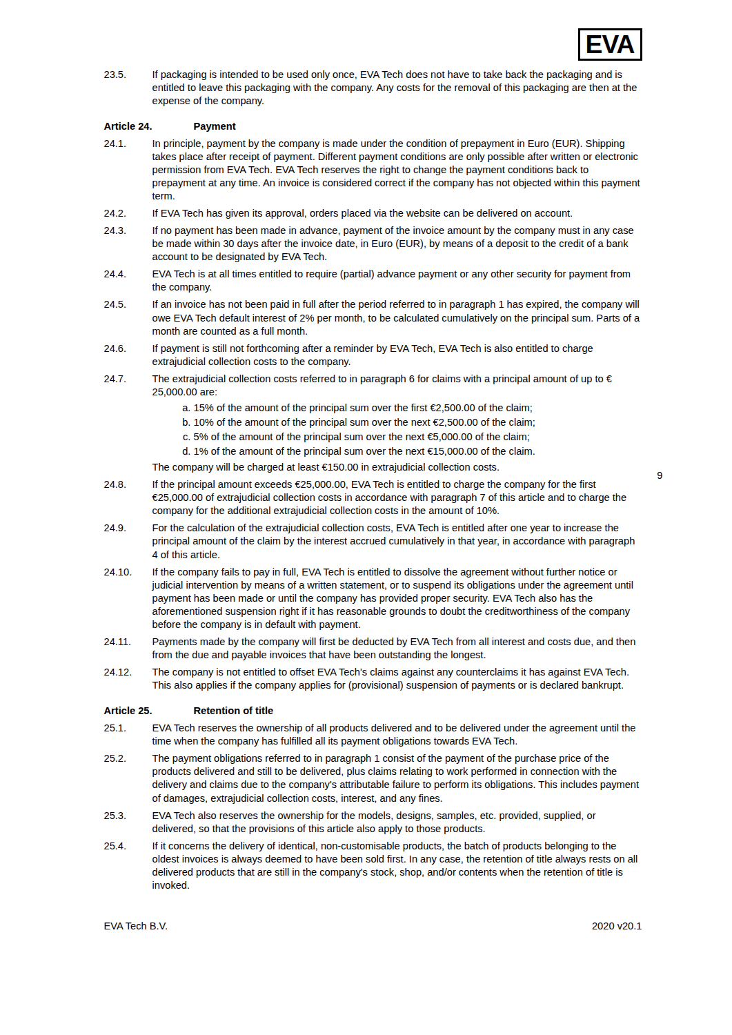EVA
23.5.
If packaging is intended to be used only once, EVA Tech does not have to take back the packaging and is entitled to leave this packaging with the company. Any costs for the removal of this packaging are then at the expense of the company.
Article 24. Payment
24.1.
In principle, payment by the company is made under the condition of prepayment in Euro (EUR). Shipping takes place after receipt of payment. Different payment conditions are only possible after written or electronic permission from EVA Tech. EVA Tech reserves the right to change the payment conditions back to prepayment at any time. An invoice is considered correct if the company has not objected within this payment term.
24.2.
If EVA Tech has given its approval, orders placed via the website can be delivered on account.
24.3.
If no payment has been made in advance, payment of the invoice amount by the company must in any case be made within 30 days after the invoice date, in Euro (EUR), by means of a deposit to the credit of a bank account to be designated by EVA Tech.
24.4.
EVA Tech is at all times entitled to require (partial) advance payment or any other security for payment from the company.
24.5.
If an invoice has not been paid in full after the period referred to in paragraph 1 has expired, the company will owe EVA Tech default interest of 2% per month, to be calculated cumulatively on the principal sum. Parts of a month are counted as a full month.
24.6.
If payment is still not forthcoming after a reminder by EVA Tech, EVA Tech is also entitled to charge extrajudicial collection costs to the company.
24.7.
The extrajudicial collection costs referred to in paragraph 6 for claims with a principal amount of up to € 25,000.00 are:
15% of the amount of the principal sum over the first €2,500.00 of the claim;
10% of the amount of the principal sum over the next €2,500.00 of the claim;
5% of the amount of the principal sum over the next €5,000.00 of the claim;
1% of the amount of the principal sum over the next €15,000.00 of the claim.
The company will be charged at least €150.00 in extrajudicial collection costs.
24.8.
If the principal amount exceeds €25,000.00, EVA Tech is entitled to charge the company for the first €25,000.00 of extrajudicial collection costs in accordance with paragraph 7 of this article and to charge the company for the additional extrajudicial collection costs in the amount of 10%.
24.9.
For the calculation of the extrajudicial collection costs, EVA Tech is entitled after one year to increase the principal amount of the claim by the interest accrued cumulatively in that year, in accordance with paragraph 4 of this article.
24.10.
If the company fails to pay in full, EVA Tech is entitled to dissolve the agreement without further notice or judicial intervention by means of a written statement, or to suspend its obligations under the agreement until payment has been made or until the company has provided proper security. EVA Tech also has the aforementioned suspension right if it has reasonable grounds to doubt the creditworthiness of the company before the company is in default with payment.
24.11.
Payments made by the company will first be deducted by EVA Tech from all interest and costs due, and then from the due and payable invoices that have been outstanding the longest.
24.12.
The company is not entitled to offset EVA Tech's claims against any counterclaims it has against EVA Tech. This also applies if the company applies for (provisional) suspension of payments or is declared bankrupt.
Article 25. Retention of title
25.1.
EVA Tech reserves the ownership of all products delivered and to be delivered under the agreement until the time when the company has fulfilled all its payment obligations towards EVA Tech.
25.2.
The payment obligations referred to in paragraph 1 consist of the payment of the purchase price of the products delivered and still to be delivered, plus claims relating to work performed in connection with the delivery and claims due to the company's attributable failure to perform its obligations. This includes payment of damages, extrajudicial collection costs, interest, and any fines.
25.3.
EVA Tech also reserves the ownership for the models, designs, samples, etc. provided, supplied, or delivered, so that the provisions of this article also apply to those products.
25.4.
If it concerns the delivery of identical, non-customisable products, the batch of products belonging to the oldest invoices is always deemed to have been sold first. In any case, the retention of title always rests on all delivered products that are still in the company's stock, shop, and/or contents when the retention of title is invoked.
9
EVA Tech B.V.
2020 v20.1